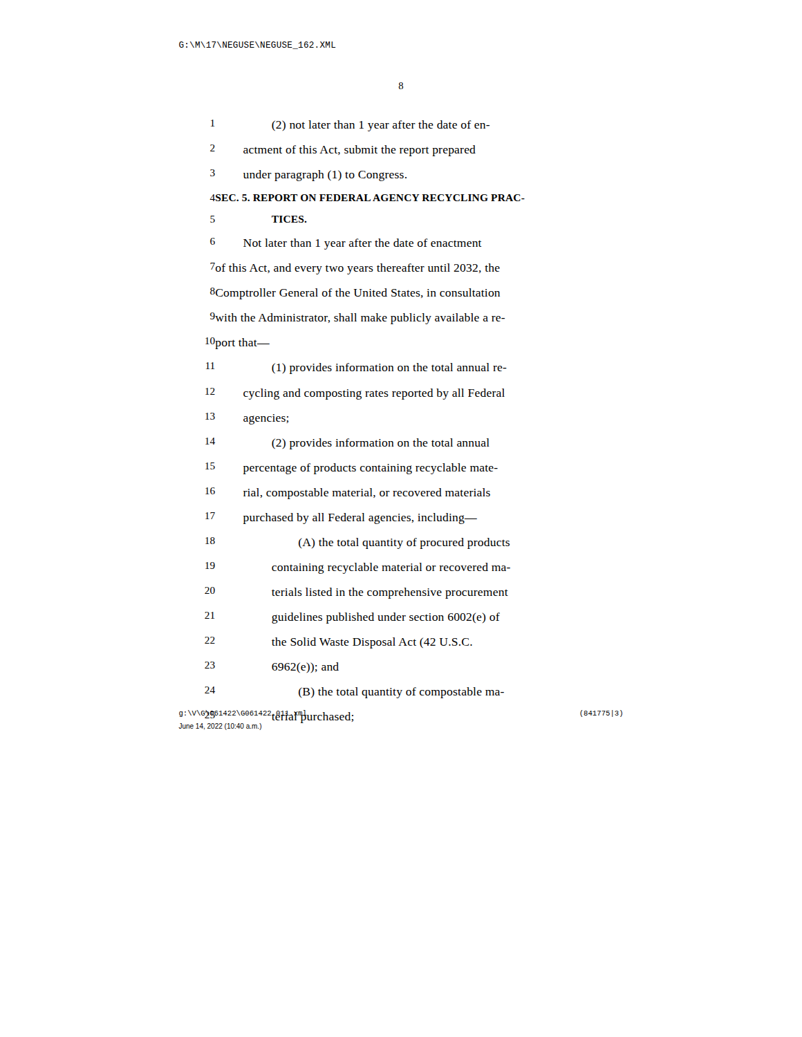G:\M\17\NEGUSE\NEGUSE_162.XML
8
| 1 | (2) not later than 1 year after the date of en- |
| 2 | actment of this Act, submit the report prepared |
| 3 | under paragraph (1) to Congress. |
| 4 | SEC. 5. REPORT ON FEDERAL AGENCY RECYCLING PRAC- |
| 5 | TICES. |
| 6 | Not later than 1 year after the date of enactment |
| 7 | of this Act, and every two years thereafter until 2032, the |
| 8 | Comptroller General of the United States, in consultation |
| 9 | with the Administrator, shall make publicly available a re- |
| 10 | port that— |
| 11 | (1) provides information on the total annual re- |
| 12 | cycling and composting rates reported by all Federal |
| 13 | agencies; |
| 14 | (2) provides information on the total annual |
| 15 | percentage of products containing recyclable mate- |
| 16 | rial, compostable material, or recovered materials |
| 17 | purchased by all Federal agencies, including— |
| 18 | (A) the total quantity of procured products |
| 19 | containing recyclable material or recovered ma- |
| 20 | terials listed in the comprehensive procurement |
| 21 | guidelines published under section 6002(e) of |
| 22 | the Solid Waste Disposal Act (42 U.S.C. |
| 23 | 6962(e)); and |
| 24 | (B) the total quantity of compostable ma- |
| 25 | terial purchased; |
g:\V\G\061422\G061422.011.xml (841775|3)
June 14, 2022 (10:40 a.m.)